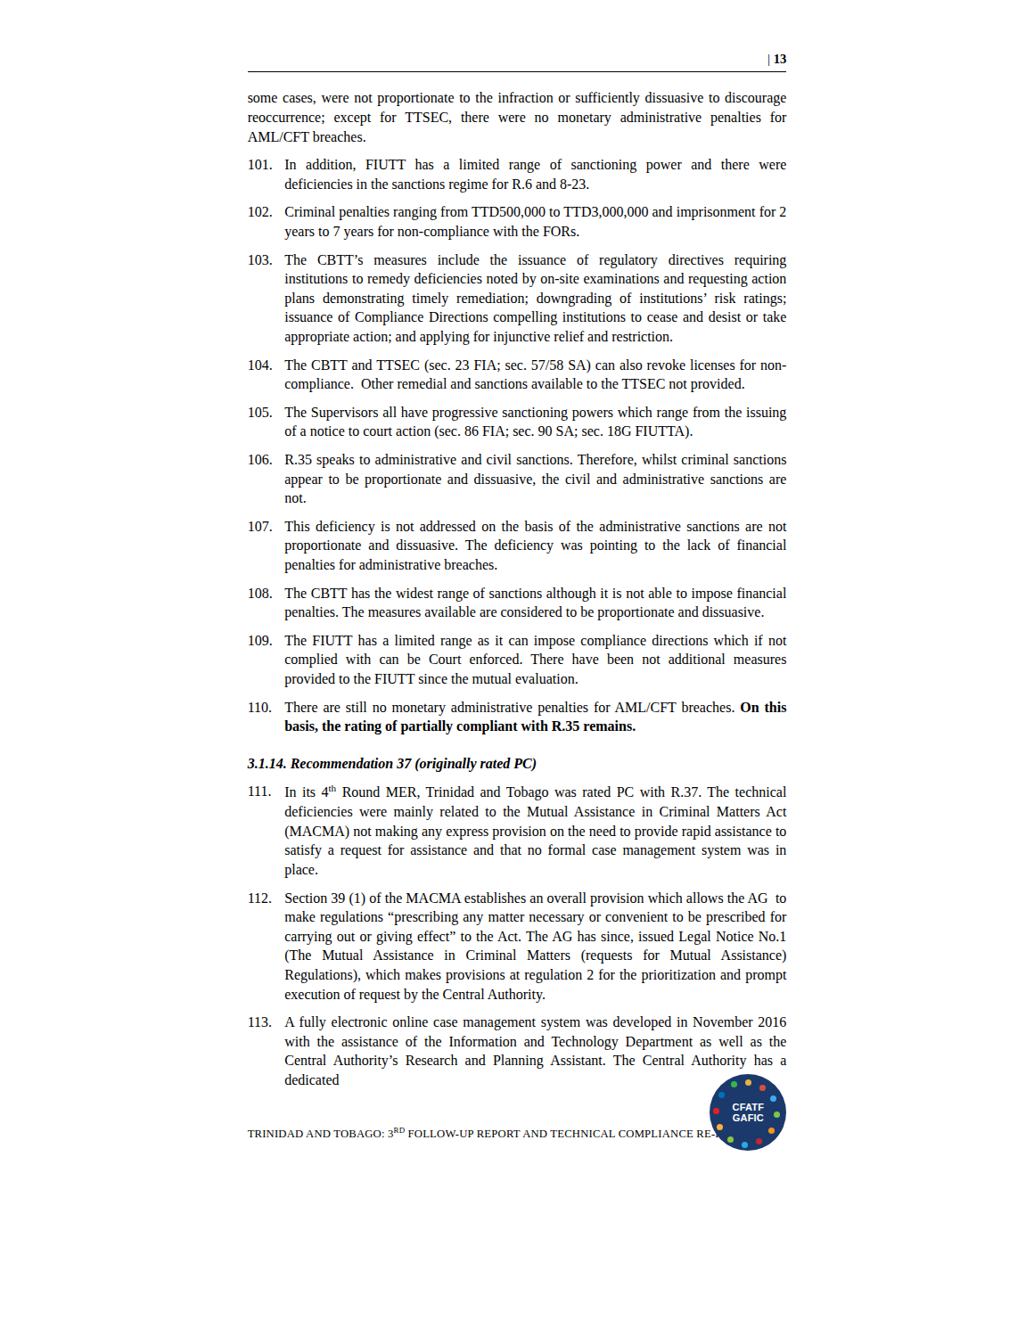| 13
some cases, were not proportionate to the infraction or sufficiently dissuasive to discourage reoccurrence; except for TTSEC, there were no monetary administrative penalties for AML/CFT breaches.
101.
In addition, FIUTT has a limited range of sanctioning power and there were deficiencies in the sanctions regime for R.6 and 8-23.
102.
Criminal penalties ranging from TTD500,000 to TTD3,000,000 and imprisonment for 2 years to 7 years for non-compliance with the FORs.
103.
The CBTT’s measures include the issuance of regulatory directives requiring institutions to remedy deficiencies noted by on-site examinations and requesting action plans demonstrating timely remediation; downgrading of institutions’ risk ratings; issuance of Compliance Directions compelling institutions to cease and desist or take appropriate action; and applying for injunctive relief and restriction.
104.
The CBTT and TTSEC (sec. 23 FIA; sec. 57/58 SA) can also revoke licenses for non-compliance. Other remedial and sanctions available to the TTSEC not provided.
105.
The Supervisors all have progressive sanctioning powers which range from the issuing of a notice to court action (sec. 86 FIA; sec. 90 SA; sec. 18G FIUTTA).
106.
R.35 speaks to administrative and civil sanctions. Therefore, whilst criminal sanctions appear to be proportionate and dissuasive, the civil and administrative sanctions are not.
107.
This deficiency is not addressed on the basis of the administrative sanctions are not proportionate and dissuasive. The deficiency was pointing to the lack of financial penalties for administrative breaches.
108.
The CBTT has the widest range of sanctions although it is not able to impose financial penalties. The measures available are considered to be proportionate and dissuasive.
109.
The FIUTT has a limited range as it can impose compliance directions which if not complied with can be Court enforced. There have been not additional measures provided to the FIUTT since the mutual evaluation.
110.
There are still no monetary administrative penalties for AML/CFT breaches. On this basis, the rating of partially compliant with R.35 remains.
3.1.14. Recommendation 37 (originally rated PC)
111.
In its 4th Round MER, Trinidad and Tobago was rated PC with R.37. The technical deficiencies were mainly related to the Mutual Assistance in Criminal Matters Act (MACMA) not making any express provision on the need to provide rapid assistance to satisfy a request for assistance and that no formal case management system was in place.
112.
Section 39 (1) of the MACMA establishes an overall provision which allows the AG to make regulations “prescribing any matter necessary or convenient to be prescribed for carrying out or giving effect” to the Act. The AG has since, issued Legal Notice No.1 (The Mutual Assistance in Criminal Matters (requests for Mutual Assistance) Regulations), which makes provisions at regulation 2 for the prioritization and prompt execution of request by the Central Authority.
113.
A fully electronic online case management system was developed in November 2016 with the assistance of the Information and Technology Department as well as the Central Authority’s Research and Planning Assistant. The Central Authority has a dedicated
TRINIDAD AND TOBAGO: 3RD FOLLOW-UP REPORT AND TECHNICAL COMPLIANCE RE-RATING
CFATF
GAFIC